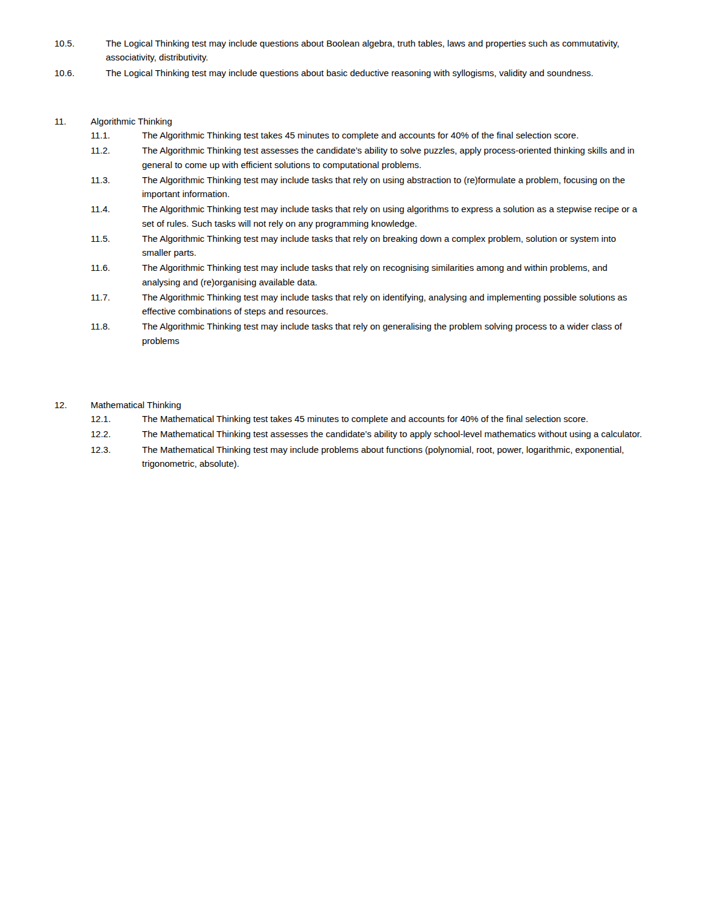10.5. The Logical Thinking test may include questions about Boolean algebra, truth tables, laws and properties such as commutativity, associativity, distributivity.
10.6. The Logical Thinking test may include questions about basic deductive reasoning with syllogisms, validity and soundness.
11. Algorithmic Thinking
11.1. The Algorithmic Thinking test takes 45 minutes to complete and accounts for 40% of the final selection score.
11.2. The Algorithmic Thinking test assesses the candidate’s ability to solve puzzles, apply process-oriented thinking skills and in general to come up with efficient solutions to computational problems.
11.3. The Algorithmic Thinking test may include tasks that rely on using abstraction to (re)formulate a problem, focusing on the important information.
11.4. The Algorithmic Thinking test may include tasks that rely on using algorithms to express a solution as a stepwise recipe or a set of rules. Such tasks will not rely on any programming knowledge.
11.5. The Algorithmic Thinking test may include tasks that rely on breaking down a complex problem, solution or system into smaller parts.
11.6. The Algorithmic Thinking test may include tasks that rely on recognising similarities among and within problems, and analysing and (re)organising available data.
11.7. The Algorithmic Thinking test may include tasks that rely on identifying, analysing and implementing possible solutions as effective combinations of steps and resources.
11.8. The Algorithmic Thinking test may include tasks that rely on generalising the problem solving process to a wider class of problems
12. Mathematical Thinking
12.1. The Mathematical Thinking test takes 45 minutes to complete and accounts for 40% of the final selection score.
12.2. The Mathematical Thinking test assesses the candidate’s ability to apply school-level mathematics without using a calculator.
12.3. The Mathematical Thinking test may include problems about functions (polynomial, root, power, logarithmic, exponential, trigonometric, absolute).